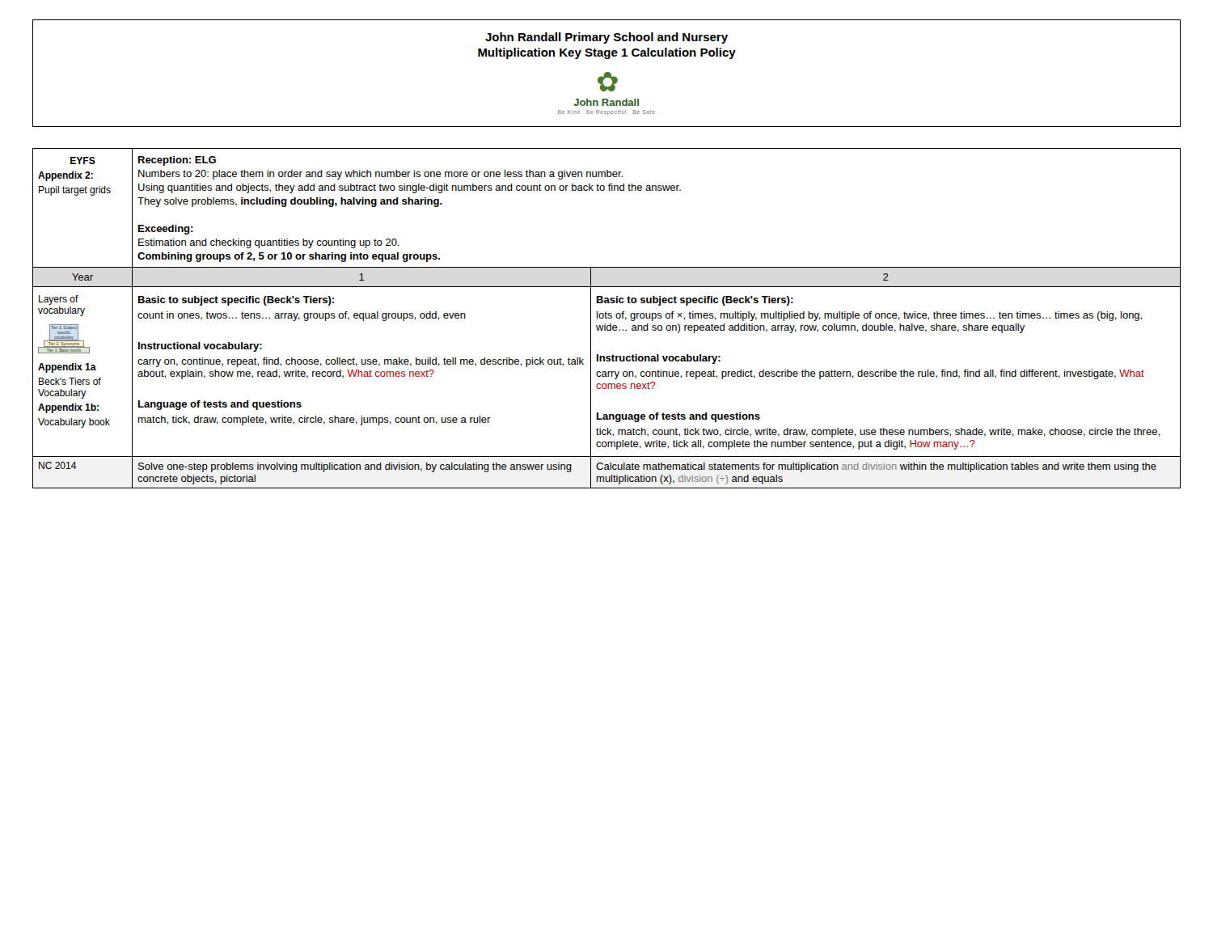| John Randall Primary School and Nursery Multiplication Key Stage 1 Calculation Policy ✿ John Randall Be Kind Be Respectful Be Safe |
| EYFS Appendix 2: Pupil target grids | Reception: ELG Numbers to 20: place them in order and say which number is one more or one less than a given number. Using quantities and objects, they add and subtract two single-digit numbers and count on or back to find the answer. They solve problems, including doubling, halving and sharing. Exceeding: Estimation and checking quantities by counting up to 20. Combining groups of 2, 5 or 10 or sharing into equal groups. |
| Year | 1 | 2 |
| Layers of vocabulary Tier 3: Subject specific vocabulary Tier 2: Synonyms Tier 1: Basic words Appendix 1a Beck's Tiers of Vocabulary Appendix 1b: Vocabulary book | Basic to subject specific (Beck's Tiers): count in ones, twos… tens… array, groups of, equal groups, odd, even Instructional vocabulary: carry on, continue, repeat, find, choose, collect, use, make, build, tell me, describe, pick out, talk about, explain, show me, read, write, record, What comes next? Language of tests and questions match, tick, draw, complete, write, circle, share, jumps, count on, use a ruler | Basic to subject specific (Beck's Tiers): lots of, groups of ×, times, multiply, multiplied by, multiple of once, twice, three times… ten times… times as (big, long, wide… and so on) repeated addition, array, row, column, double, halve, share, share equally Instructional vocabulary: carry on, continue, repeat, predict, describe the pattern, describe the rule, find, find all, find different, investigate, What comes next? Language of tests and questions tick, match, count, tick two, circle, write, draw, complete, use these numbers, shade, write, make, choose, circle the three, complete, write, tick all, complete the number sentence, put a digit, How many…? |
| NC 2014 | Solve one-step problems involving multiplication and division, by calculating the answer using concrete objects, pictorial | Calculate mathematical statements for multiplication and division within the multiplication tables and write them using the multiplication (x), division (÷) and equals |